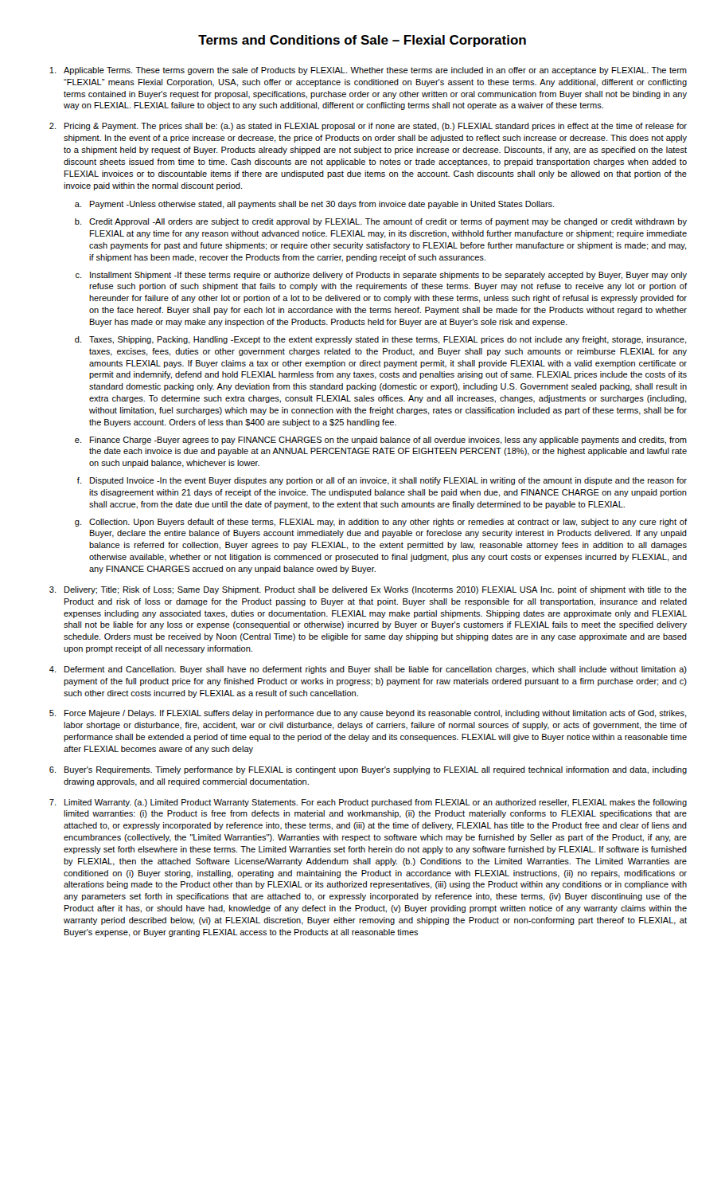Terms and Conditions of Sale – Flexial Corporation
Applicable Terms. These terms govern the sale of Products by FLEXIAL. Whether these terms are included in an offer or an acceptance by FLEXIAL. The term “FLEXIAL” means Flexial Corporation, USA, such offer or acceptance is conditioned on Buyer's assent to these terms. Any additional, different or conflicting terms contained in Buyer's request for proposal, specifications, purchase order or any other written or oral communication from Buyer shall not be binding in any way on FLEXIAL. FLEXIAL failure to object to any such additional, different or conflicting terms shall not operate as a waiver of these terms.
Pricing & Payment. The prices shall be: (a.) as stated in FLEXIAL proposal or if none are stated, (b.) FLEXIAL standard prices in effect at the time of release for shipment. In the event of a price increase or decrease, the price of Products on order shall be adjusted to reflect such increase or decrease. This does not apply to a shipment held by request of Buyer. Products already shipped are not subject to price increase or decrease. Discounts, if any, are as specified on the latest discount sheets issued from time to time. Cash discounts are not applicable to notes or trade acceptances, to prepaid transportation charges when added to FLEXIAL invoices or to discountable items if there are undisputed past due items on the account. Cash discounts shall only be allowed on that portion of the invoice paid within the normal discount period.
Payment -Unless otherwise stated, all payments shall be net 30 days from invoice date payable in United States Dollars.
Credit Approval -All orders are subject to credit approval by FLEXIAL. The amount of credit or terms of payment may be changed or credit withdrawn by FLEXIAL at any time for any reason without advanced notice. FLEXIAL may, in its discretion, withhold further manufacture or shipment; require immediate cash payments for past and future shipments; or require other security satisfactory to FLEXIAL before further manufacture or shipment is made; and may, if shipment has been made, recover the Products from the carrier, pending receipt of such assurances.
Installment Shipment -If these terms require or authorize delivery of Products in separate shipments to be separately accepted by Buyer, Buyer may only refuse such portion of such shipment that fails to comply with the requirements of these terms. Buyer may not refuse to receive any lot or portion of hereunder for failure of any other lot or portion of a lot to be delivered or to comply with these terms, unless such right of refusal is expressly provided for on the face hereof. Buyer shall pay for each lot in accordance with the terms hereof. Payment shall be made for the Products without regard to whether Buyer has made or may make any inspection of the Products. Products held for Buyer are at Buyer's sole risk and expense.
Taxes, Shipping, Packing, Handling -Except to the extent expressly stated in these terms, FLEXIAL prices do not include any freight, storage, insurance, taxes, excises, fees, duties or other government charges related to the Product, and Buyer shall pay such amounts or reimburse FLEXIAL for any amounts FLEXIAL pays. If Buyer claims a tax or other exemption or direct payment permit, it shall provide FLEXIAL with a valid exemption certificate or permit and indemnify, defend and hold FLEXIAL harmless from any taxes, costs and penalties arising out of same. FLEXIAL prices include the costs of its standard domestic packing only. Any deviation from this standard packing (domestic or export), including U.S. Government sealed packing, shall result in extra charges. To determine such extra charges, consult FLEXIAL sales offices. Any and all increases, changes, adjustments or surcharges (including, without limitation, fuel surcharges) which may be in connection with the freight charges, rates or classification included as part of these terms, shall be for the Buyers account. Orders of less than $400 are subject to a $25 handling fee.
Finance Charge -Buyer agrees to pay FINANCE CHARGES on the unpaid balance of all overdue invoices, less any applicable payments and credits, from the date each invoice is due and payable at an ANNUAL PERCENTAGE RATE OF EIGHTEEN PERCENT (18%), or the highest applicable and lawful rate on such unpaid balance, whichever is lower.
Disputed Invoice -In the event Buyer disputes any portion or all of an invoice, it shall notify FLEXIAL in writing of the amount in dispute and the reason for its disagreement within 21 days of receipt of the invoice. The undisputed balance shall be paid when due, and FINANCE CHARGE on any unpaid portion shall accrue, from the date due until the date of payment, to the extent that such amounts are finally determined to be payable to FLEXIAL.
Collection. Upon Buyers default of these terms, FLEXIAL may, in addition to any other rights or remedies at contract or law, subject to any cure right of Buyer, declare the entire balance of Buyers account immediately due and payable or foreclose any security interest in Products delivered. If any unpaid balance is referred for collection, Buyer agrees to pay FLEXIAL, to the extent permitted by law, reasonable attorney fees in addition to all damages otherwise available, whether or not litigation is commenced or prosecuted to final judgment, plus any court costs or expenses incurred by FLEXIAL, and any FINANCE CHARGES accrued on any unpaid balance owed by Buyer.
Delivery; Title; Risk of Loss; Same Day Shipment. Product shall be delivered Ex Works (Incoterms 2010) FLEXIAL USA Inc. point of shipment with title to the Product and risk of loss or damage for the Product passing to Buyer at that point. Buyer shall be responsible for all transportation, insurance and related expenses including any associated taxes, duties or documentation. FLEXIAL may make partial shipments. Shipping dates are approximate only and FLEXIAL shall not be liable for any loss or expense (consequential or otherwise) incurred by Buyer or Buyer's customers if FLEXIAL fails to meet the specified delivery schedule. Orders must be received by Noon (Central Time) to be eligible for same day shipping but shipping dates are in any case approximate and are based upon prompt receipt of all necessary information.
Deferment and Cancellation. Buyer shall have no deferment rights and Buyer shall be liable for cancellation charges, which shall include without limitation a) payment of the full product price for any finished Product or works in progress; b) payment for raw materials ordered pursuant to a firm purchase order; and c) such other direct costs incurred by FLEXIAL as a result of such cancellation.
Force Majeure / Delays. If FLEXIAL suffers delay in performance due to any cause beyond its reasonable control, including without limitation acts of God, strikes, labor shortage or disturbance, fire, accident, war or civil disturbance, delays of carriers, failure of normal sources of supply, or acts of government, the time of performance shall be extended a period of time equal to the period of the delay and its consequences. FLEXIAL will give to Buyer notice within a reasonable time after FLEXIAL becomes aware of any such delay
Buyer's Requirements. Timely performance by FLEXIAL is contingent upon Buyer's supplying to FLEXIAL all required technical information and data, including drawing approvals, and all required commercial documentation.
Limited Warranty. (a.) Limited Product Warranty Statements. For each Product purchased from FLEXIAL or an authorized reseller, FLEXIAL makes the following limited warranties: (i) the Product is free from defects in material and workmanship, (ii) the Product materially conforms to FLEXIAL specifications that are attached to, or expressly incorporated by reference into, these terms, and (iii) at the time of delivery, FLEXIAL has title to the Product free and clear of liens and encumbrances (collectively, the "Limited Warranties"). Warranties with respect to software which may be furnished by Seller as part of the Product, if any, are expressly set forth elsewhere in these terms. The Limited Warranties set forth herein do not apply to any software furnished by FLEXIAL. If software is furnished by FLEXIAL, then the attached Software License/Warranty Addendum shall apply. (b.) Conditions to the Limited Warranties. The Limited Warranties are conditioned on (i) Buyer storing, installing, operating and maintaining the Product in accordance with FLEXIAL instructions, (ii) no repairs, modifications or alterations being made to the Product other than by FLEXIAL or its authorized representatives, (iii) using the Product within any conditions or in compliance with any parameters set forth in specifications that are attached to, or expressly incorporated by reference into, these terms, (iv) Buyer discontinuing use of the Product after it has, or should have had, knowledge of any defect in the Product, (v) Buyer providing prompt written notice of any warranty claims within the warranty period described below, (vi) at FLEXIAL discretion, Buyer either removing and shipping the Product or non-conforming part thereof to FLEXIAL, at Buyer's expense, or Buyer granting FLEXIAL access to the Products at all reasonable times